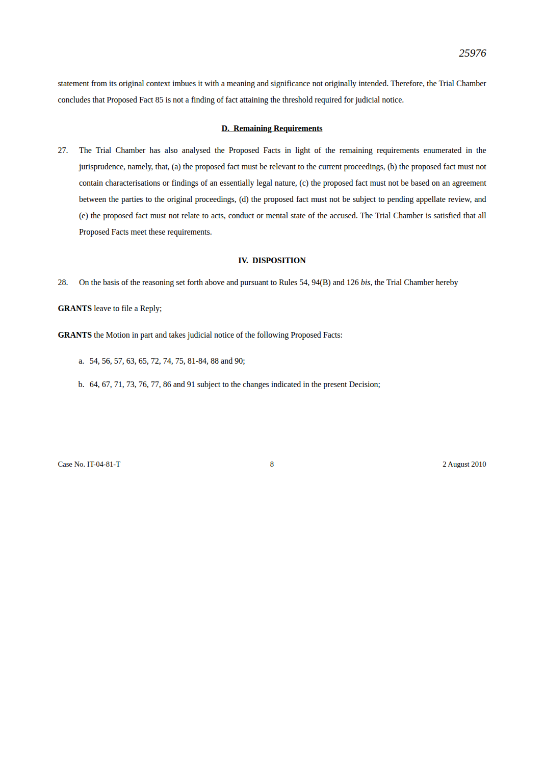25976
statement from its original context imbues it with a meaning and significance not originally intended. Therefore, the Trial Chamber concludes that Proposed Fact 85 is not a finding of fact attaining the threshold required for judicial notice.
D. Remaining Requirements
27. The Trial Chamber has also analysed the Proposed Facts in light of the remaining requirements enumerated in the jurisprudence, namely, that, (a) the proposed fact must be relevant to the current proceedings, (b) the proposed fact must not contain characterisations or findings of an essentially legal nature, (c) the proposed fact must not be based on an agreement between the parties to the original proceedings, (d) the proposed fact must not be subject to pending appellate review, and (e) the proposed fact must not relate to acts, conduct or mental state of the accused. The Trial Chamber is satisfied that all Proposed Facts meet these requirements.
IV. DISPOSITION
28. On the basis of the reasoning set forth above and pursuant to Rules 54, 94(B) and 126 bis, the Trial Chamber hereby
GRANTS leave to file a Reply;
GRANTS the Motion in part and takes judicial notice of the following Proposed Facts:
54, 56, 57, 63, 65, 72, 74, 75, 81-84, 88 and 90;
64, 67, 71, 73, 76, 77, 86 and 91 subject to the changes indicated in the present Decision;
Case No. IT-04-81-T
8
2 August 2010